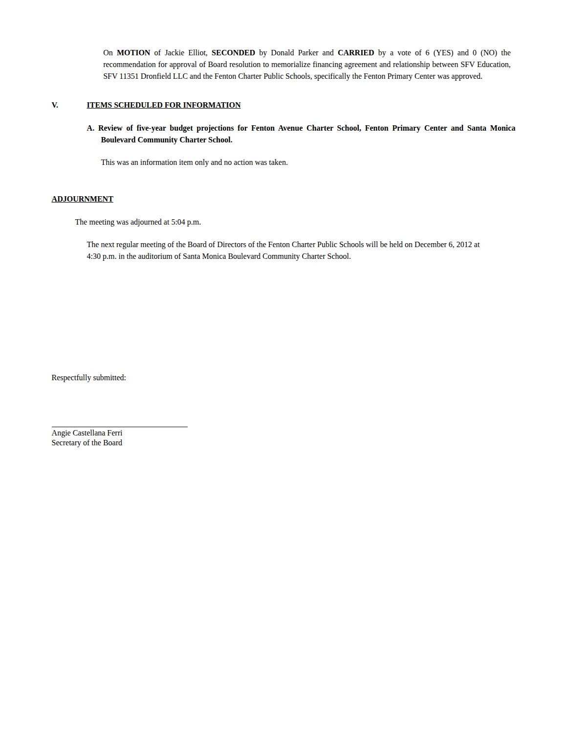On MOTION of Jackie Elliot, SECONDED by Donald Parker and CARRIED by a vote of 6 (YES) and 0 (NO) the recommendation for approval of Board resolution to memorialize financing agreement and relationship between SFV Education, SFV 11351 Dronfield LLC and the Fenton Charter Public Schools, specifically the Fenton Primary Center was approved.
V. ITEMS SCHEDULED FOR INFORMATION
A. Review of five-year budget projections for Fenton Avenue Charter School, Fenton Primary Center and Santa Monica Boulevard Community Charter School.
This was an information item only and no action was taken.
ADJOURNMENT
The meeting was adjourned at 5:04 p.m.
The next regular meeting of the Board of Directors of the Fenton Charter Public Schools will be held on December 6, 2012 at 4:30 p.m. in the auditorium of Santa Monica Boulevard Community Charter School.
Respectfully submitted:
Angie Castellana Ferri
Secretary of the Board